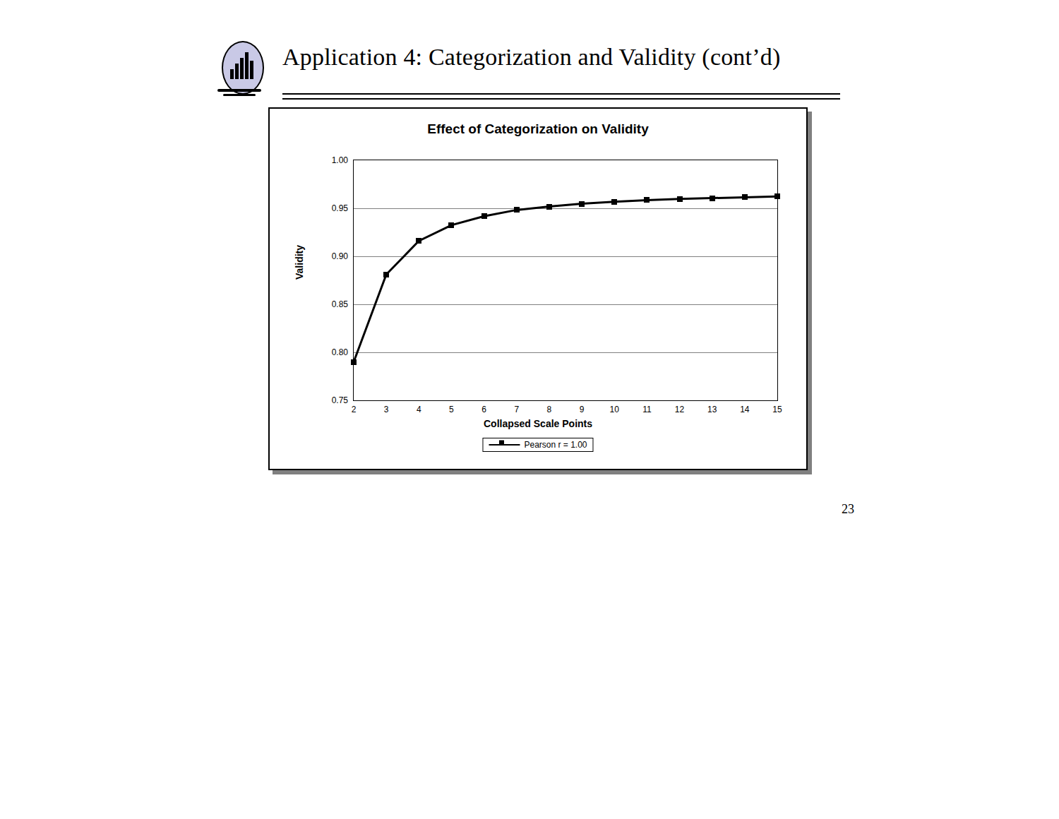Application 4: Categorization and Validity (cont’d)
Effect of Categorization on Validity
Validity
1.00
0.95
0.90
0.85
0.80
0.75
2
3
4
5
6
7
8
9
10
11
12
13
14
15
Collapsed Scale Points
Pearson r = 1.00
23